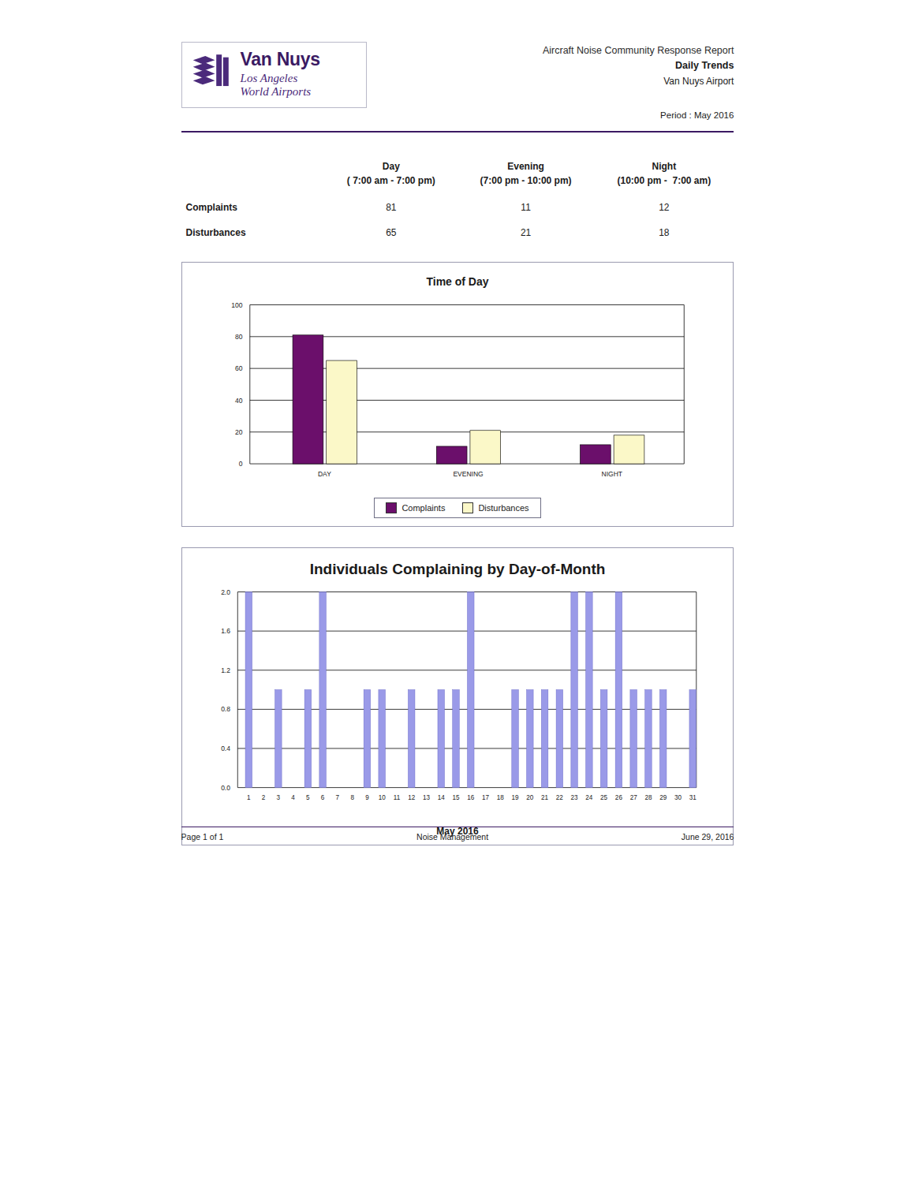Van Nuys
Los Angeles
World Airports
Aircraft Noise Community Response Report
Daily Trends
Van Nuys Airport
Period : May 2016
| | Day ( 7:00 am - 7:00 pm) | Evening (7:00 pm - 10:00 pm) | Night (10:00 pm - 7:00 am) |
| --- | --- | --- | --- |
| Complaints | 81 | 11 | 12 |
| Disturbances | 65 | 21 | 18 |
Time of Day
100 80 60 40 20 0 DAY EVENING NIGHT
Complaints Disturbances
Individuals Complaining by Day-of-Month
2.0 1.6 1.2 0.8 0.4 0.0 1 2 3 4 5 6 7 8 9 10 11 12 13 14 15 16 17 18 19 20 21 22 23 24 25 26 27 28 29 30 31
May 2016
Page 1 of 1
Noise Management
June 29, 2016